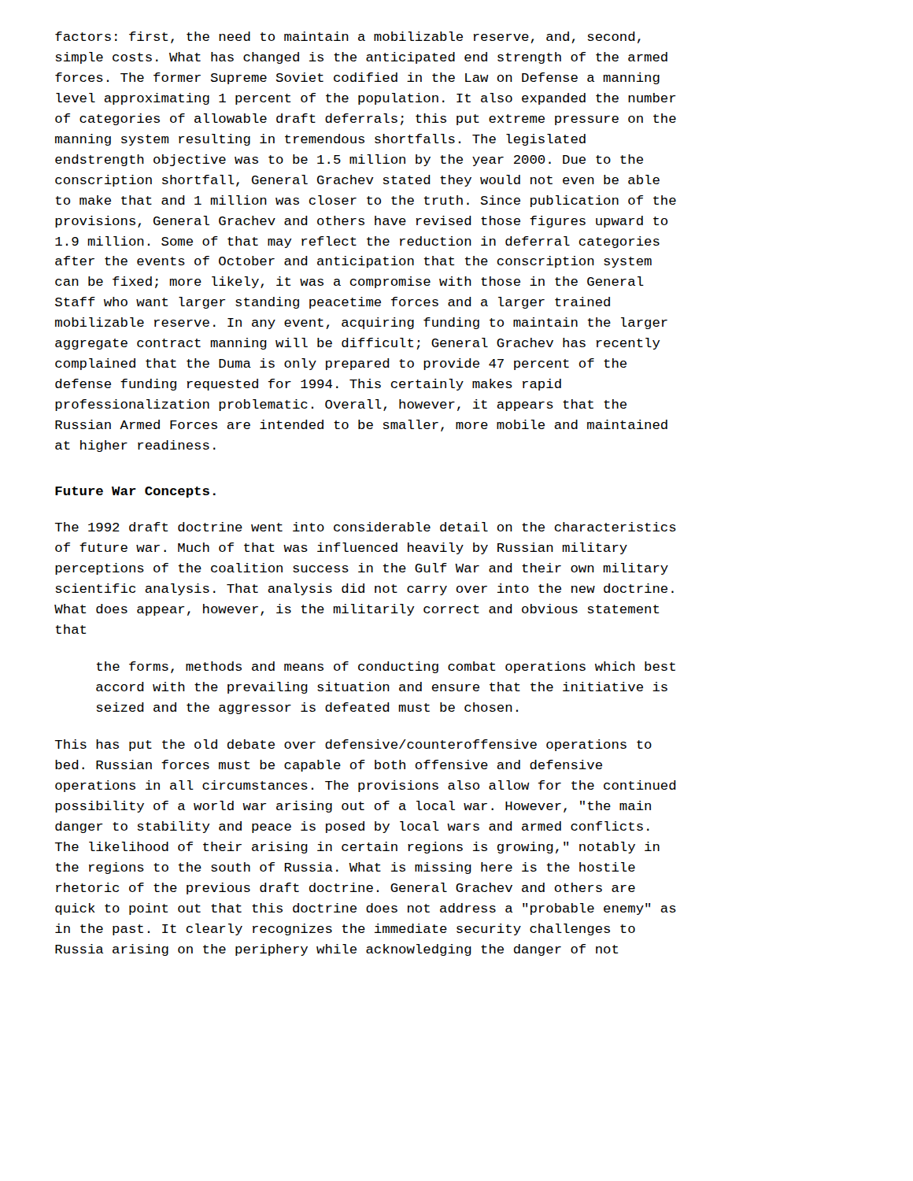factors: first, the need to maintain a mobilizable reserve, and, second, simple costs. What has changed is the anticipated end strength of the armed forces. The former Supreme Soviet codified in the Law on Defense a manning level approximating 1 percent of the population. It also expanded the number of categories of allowable draft deferrals; this put extreme pressure on the manning system resulting in tremendous shortfalls. The legislated endstrength objective was to be 1.5 million by the year 2000. Due to the conscription shortfall, General Grachev stated they would not even be able to make that and 1 million was closer to the truth. Since publication of the provisions, General Grachev and others have revised those figures upward to 1.9 million. Some of that may reflect the reduction in deferral categories after the events of October and anticipation that the conscription system can be fixed; more likely, it was a compromise with those in the General Staff who want larger standing peacetime forces and a larger trained mobilizable reserve. In any event, acquiring funding to maintain the larger aggregate contract manning will be difficult; General Grachev has recently complained that the Duma is only prepared to provide 47 percent of the defense funding requested for 1994. This certainly makes rapid professionalization problematic. Overall, however, it appears that the Russian Armed Forces are intended to be smaller, more mobile and maintained at higher readiness.
Future War Concepts.
The 1992 draft doctrine went into considerable detail on the characteristics of future war. Much of that was influenced heavily by Russian military perceptions of the coalition success in the Gulf War and their own military scientific analysis. That analysis did not carry over into the new doctrine. What does appear, however, is the militarily correct and obvious statement that
the forms, methods and means of conducting combat operations which best accord with the prevailing situation and ensure that the initiative is seized and the aggressor is defeated must be chosen.
This has put the old debate over defensive/counteroffensive operations to bed. Russian forces must be capable of both offensive and defensive operations in all circumstances. The provisions also allow for the continued possibility of a world war arising out of a local war. However, "the main danger to stability and peace is posed by local wars and armed conflicts. The likelihood of their arising in certain regions is growing," notably in the regions to the south of Russia. What is missing here is the hostile rhetoric of the previous draft doctrine. General Grachev and others are quick to point out that this doctrine does not address a "probable enemy" as in the past. It clearly recognizes the immediate security challenges to Russia arising on the periphery while acknowledging the danger of not